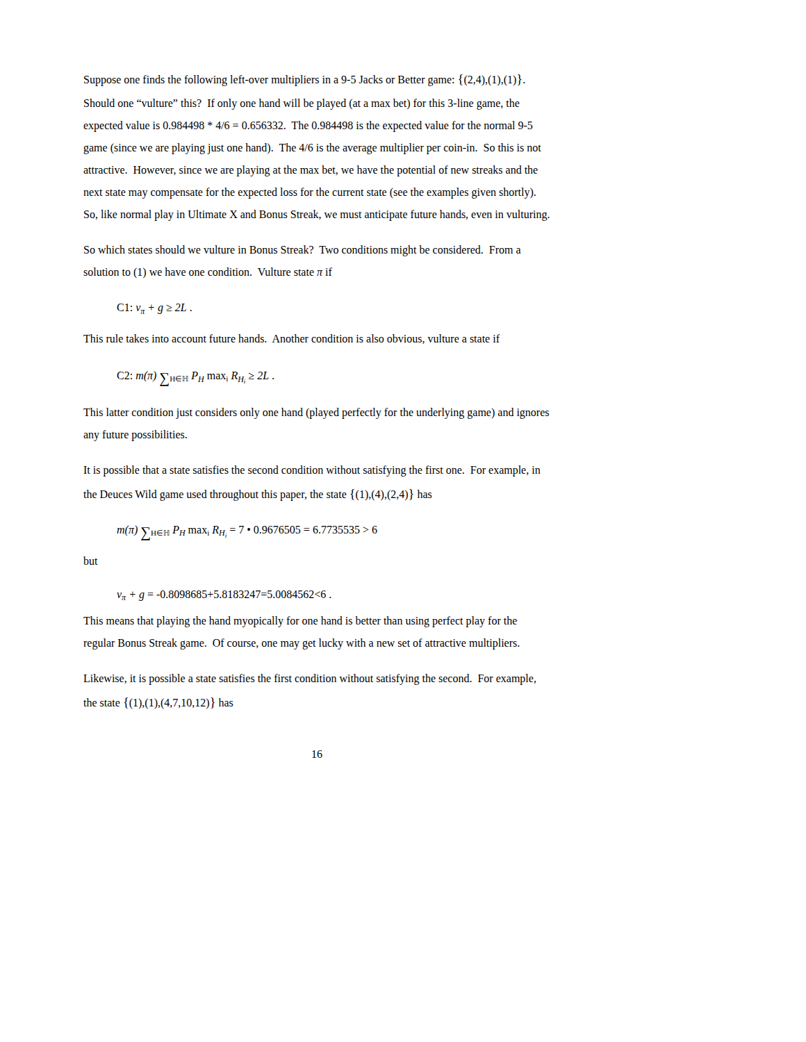Suppose one finds the following left-over multipliers in a 9-5 Jacks or Better game: {(2,4),(1),(1)}. Should one “vulture” this? If only one hand will be played (at a max bet) for this 3-line game, the expected value is 0.984498 * 4/6 = 0.656332. The 0.984498 is the expected value for the normal 9-5 game (since we are playing just one hand). The 4/6 is the average multiplier per coin-in. So this is not attractive. However, since we are playing at the max bet, we have the potential of new streaks and the next state may compensate for the expected loss for the current state (see the examples given shortly). So, like normal play in Ultimate X and Bonus Streak, we must anticipate future hands, even in vulturing.
So which states should we vulture in Bonus Streak? Two conditions might be considered. From a solution to (1) we have one condition. Vulture state π if
C1: vπ + g ≥ 2L .
This rule takes into account future hands. Another condition is also obvious, vulture a state if
C2: m(π) ∑H∈ℍ PH maxi RHi ≥ 2L .
This latter condition just considers only one hand (played perfectly for the underlying game) and ignores any future possibilities.
It is possible that a state satisfies the second condition without satisfying the first one. For example, in the Deuces Wild game used throughout this paper, the state {(1),(4),(2,4)} has
m(π) ∑H∈ℍ PH maxi RHi = 7 • 0.9676505 = 6.7735535 > 6
but
vπ + g = -0.8098685+5.8183247=5.0084562<6 .
This means that playing the hand myopically for one hand is better than using perfect play for the regular Bonus Streak game. Of course, one may get lucky with a new set of attractive multipliers.
Likewise, it is possible a state satisfies the first condition without satisfying the second. For example, the state {(1),(1),(4,7,10,12)} has
16